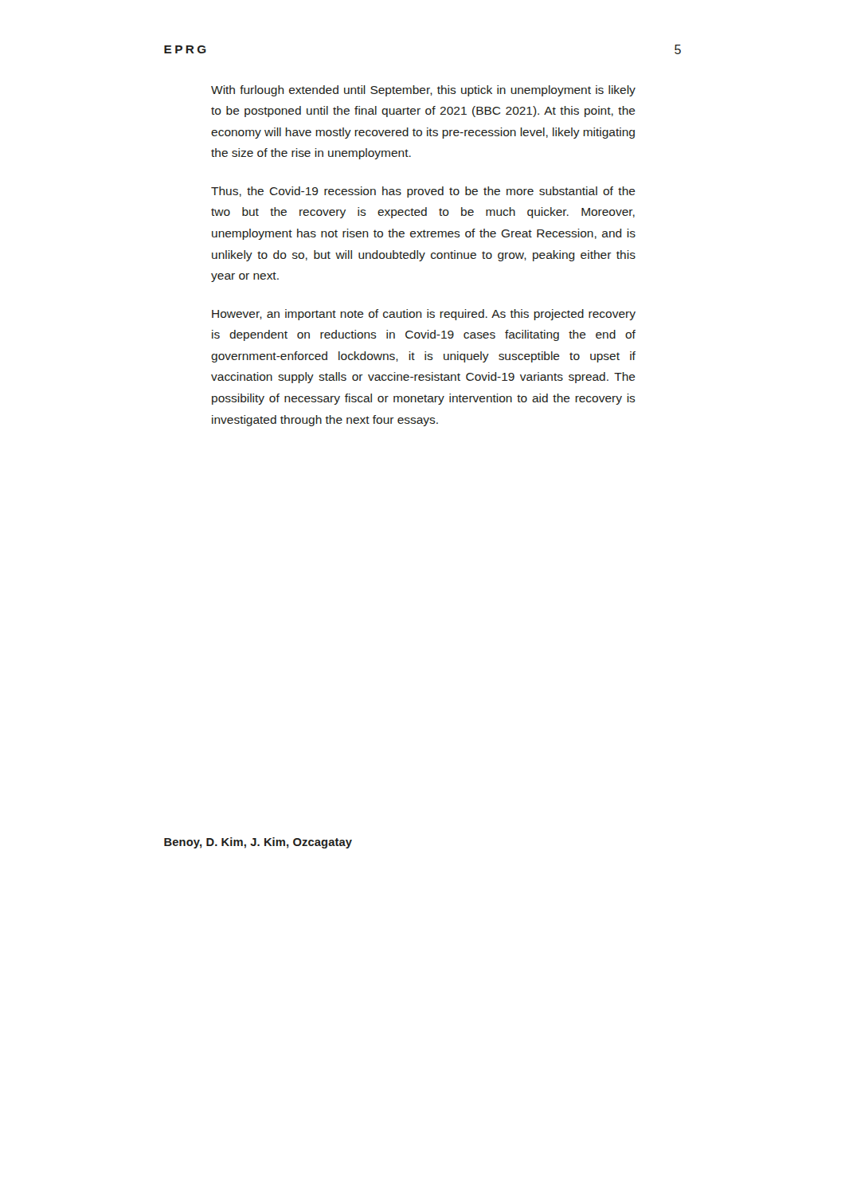EPRG
5
With furlough extended until September, this uptick in unemployment is likely to be postponed until the final quarter of 2021 (BBC 2021). At this point, the economy will have mostly recovered to its pre-recession level, likely mitigating the size of the rise in unemployment.
Thus, the Covid-19 recession has proved to be the more substantial of the two but the recovery is expected to be much quicker. Moreover, unemployment has not risen to the extremes of the Great Recession, and is unlikely to do so, but will undoubtedly continue to grow, peaking either this year or next.
However, an important note of caution is required. As this projected recovery is dependent on reductions in Covid-19 cases facilitating the end of government-enforced lockdowns, it is uniquely susceptible to upset if vaccination supply stalls or vaccine-resistant Covid-19 variants spread. The possibility of necessary fiscal or monetary intervention to aid the recovery is investigated through the next four essays.
Benoy, D. Kim, J. Kim, Ozcagatay